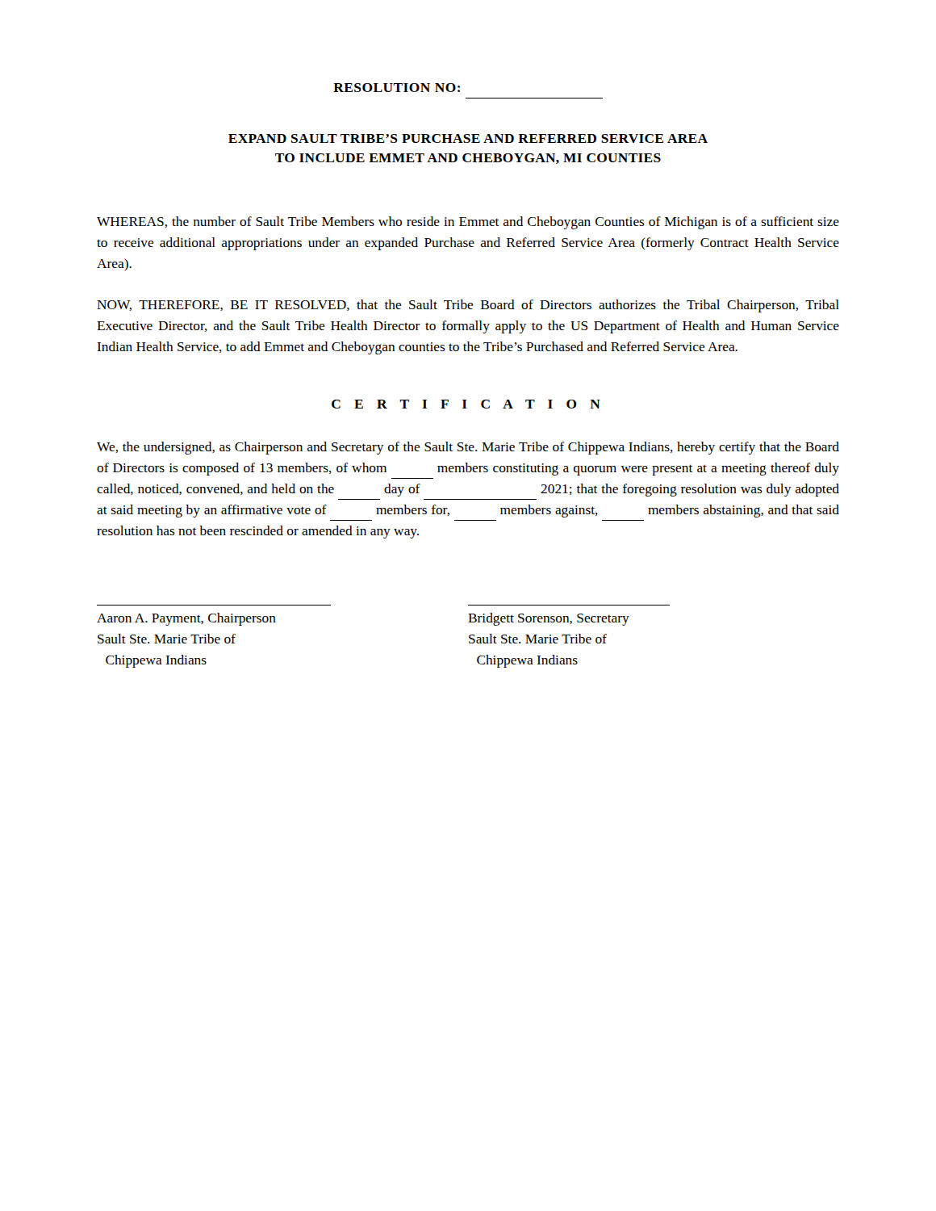RESOLUTION NO:
EXPAND SAULT TRIBE’S PURCHASE AND REFERRED SERVICE AREA
TO INCLUDE EMMET AND CHEBOYGAN, MI COUNTIES
WHEREAS, the number of Sault Tribe Members who reside in Emmet and Cheboygan Counties of Michigan is of a sufficient size to receive additional appropriations under an expanded Purchase and Referred Service Area (formerly Contract Health Service Area).
NOW, THEREFORE, BE IT RESOLVED, that the Sault Tribe Board of Directors authorizes the Tribal Chairperson, Tribal Executive Director, and the Sault Tribe Health Director to formally apply to the US Department of Health and Human Service Indian Health Service, to add Emmet and Cheboygan counties to the Tribe’s Purchased and Referred Service Area.
C E R T I F I C A T I O N
We, the undersigned, as Chairperson and Secretary of the Sault Ste. Marie Tribe of Chippewa Indians, hereby certify that the Board of Directors is composed of 13 members, of whom members constituting a quorum were present at a meeting thereof duly called, noticed, convened, and held on the day of 2021; that the foregoing resolution was duly adopted at said meeting by an affirmative vote of members for, members against, members abstaining, and that said resolution has not been rescinded or amended in any way.
| Aaron A. Payment, Chairperson Sault Ste. Marie Tribe of Chippewa Indians | Bridgett Sorenson, Secretary Sault Ste. Marie Tribe of Chippewa Indians |